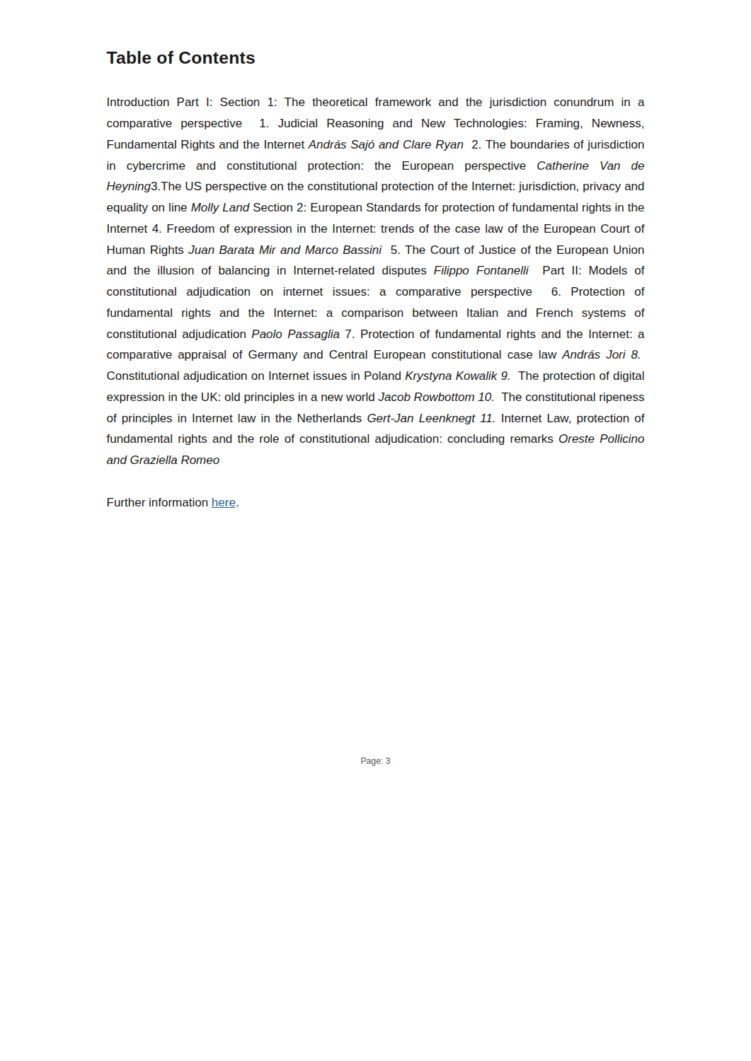Table of Contents
Introduction Part I: Section 1: The theoretical framework and the jurisdiction conundrum in a comparative perspective 1. Judicial Reasoning and New Technologies: Framing, Newness, Fundamental Rights and the Internet András Sajó and Clare Ryan 2. The boundaries of jurisdiction in cybercrime and constitutional protection: the European perspective Catherine Van de Heyning3.The US perspective on the constitutional protection of the Internet: jurisdiction, privacy and equality on line Molly Land Section 2: European Standards for protection of fundamental rights in the Internet 4. Freedom of expression in the Internet: trends of the case law of the European Court of Human Rights Juan Barata Mir and Marco Bassini 5. The Court of Justice of the European Union and the illusion of balancing in Internet-related disputes Filippo Fontanelli Part II: Models of constitutional adjudication on internet issues: a comparative perspective 6. Protection of fundamental rights and the Internet: a comparison between Italian and French systems of constitutional adjudication Paolo Passaglia 7. Protection of fundamental rights and the Internet: a comparative appraisal of Germany and Central European constitutional case law András Jori 8. Constitutional adjudication on Internet issues in Poland Krystyna Kowalik 9. The protection of digital expression in the UK: old principles in a new world Jacob Rowbottom 10. The constitutional ripeness of principles in Internet law in the Netherlands Gert-Jan Leenknegt 11. Internet Law, protection of fundamental rights and the role of constitutional adjudication: concluding remarks Oreste Pollicino and Graziella Romeo
Further information here.
Page: 3